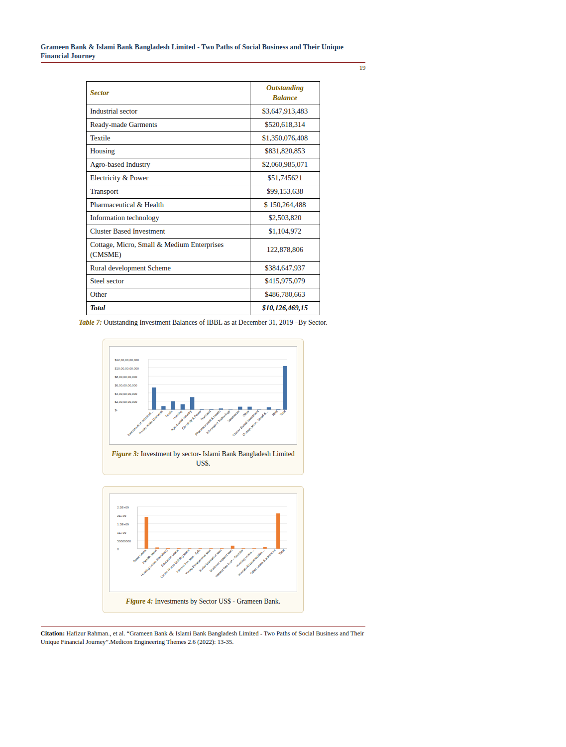Grameen Bank & Islami Bank Bangladesh Limited - Two Paths of Social Business and Their Unique Financial Journey
19
| Sector | Outstanding Balance |
| --- | --- |
| Industrial sector | $3,647,913,483 |
| Ready-made Garments | $520,618,314 |
| Textile | $1,350,076,408 |
| Housing | $831,820,853 |
| Agro-based Industry | $2,060,985,071 |
| Electricity & Power | $51,745621 |
| Transport | $99,153,638 |
| Pharmaceutical & Health | $ 150,264,488 |
| Information technology | $2,503,820 |
| Cluster Based Investment | $1,104,972 |
| Cottage, Micro, Small & Medium Enterprises (CMSME) | 122,878,806 |
| Rural development Scheme | $384,647,937 |
| Steel sector | $415,975,079 |
| Other | $486,780,663 |
| Total | $10,126,469,15 |
Table 7: Outstanding Investment Balances of IBBL as at December 31, 2019 –By Sector.
$12,00,00,00,000 $10,00,00,00,000 $8,00,00,00,000 $6,00,00,00,000 $4,00,00,00,000 $2,00,00,00,000 $- Investment in Industrial… Ready-made Garments Textile Housing Agro-based Industry Electricity & Power Transport Pharmaceutical & Health Information Technology Steelsector Other Cluster Based Investment Cottage,Micro, Small &… RDS Total
Figure 3: Investment by sector- Islami Bank Bangladesh Limited US$.
2.5E+09 2E+09 1.5E+09 1E+09 50000000 0 Basic Loans Flexible loans Housing Loans (Members) Education Loans Center House Building loans Interest free loan - Ayla Young Entrepreneur loan Social forestation loan Business support loan Interest free loan – Disaster Housing Loans… Household commodities… Other Loans & advances Total
Figure 4: Investments by Sector US$ - Grameen Bank.
Citation: Hafizur Rahman., et al. “Grameen Bank & Islami Bank Bangladesh Limited - Two Paths of Social Business and Their Unique Financial Journey”.Medicon Engineering Themes 2.6 (2022): 13-35.